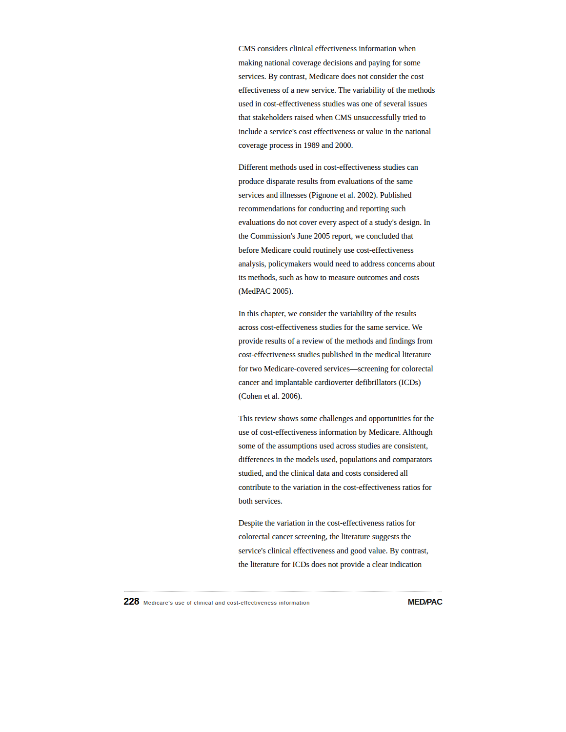CMS considers clinical effectiveness information when making national coverage decisions and paying for some services. By contrast, Medicare does not consider the cost effectiveness of a new service. The variability of the methods used in cost-effectiveness studies was one of several issues that stakeholders raised when CMS unsuccessfully tried to include a service's cost effectiveness or value in the national coverage process in 1989 and 2000.
Different methods used in cost-effectiveness studies can produce disparate results from evaluations of the same services and illnesses (Pignone et al. 2002). Published recommendations for conducting and reporting such evaluations do not cover every aspect of a study's design. In the Commission's June 2005 report, we concluded that before Medicare could routinely use cost-effectiveness analysis, policymakers would need to address concerns about its methods, such as how to measure outcomes and costs (MedPAC 2005).
In this chapter, we consider the variability of the results across cost-effectiveness studies for the same service. We provide results of a review of the methods and findings from cost-effectiveness studies published in the medical literature for two Medicare-covered services—screening for colorectal cancer and implantable cardioverter defibrillators (ICDs) (Cohen et al. 2006).
This review shows some challenges and opportunities for the use of cost-effectiveness information by Medicare. Although some of the assumptions used across studies are consistent, differences in the models used, populations and comparators studied, and the clinical data and costs considered all contribute to the variation in the cost-effectiveness ratios for both services.
Despite the variation in the cost-effectiveness ratios for colorectal cancer screening, the literature suggests the service's clinical effectiveness and good value. By contrast, the literature for ICDs does not provide a clear indication
228 Medicare's use of clinical and cost-effectiveness information
MED/PAC